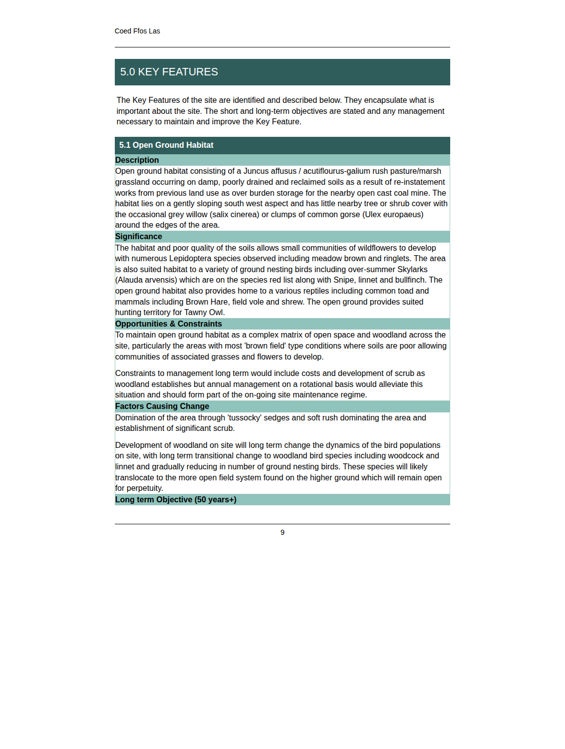Coed Ffos Las
5.0 KEY FEATURES
The Key Features of the site are identified and described below. They encapsulate what is important about the site. The short and long-term objectives are stated and any management necessary to maintain and improve the Key Feature.
5.1 Open Ground Habitat
| Description |
| Open ground habitat consisting of a Juncus affusus / acutiflourus-galium rush pasture/marsh grassland occurring on damp, poorly drained and reclaimed soils as a result of re-instatement works from previous land use as over burden storage for the nearby open cast coal mine. The habitat lies on a gently sloping south west aspect and has little nearby tree or shrub cover with the occasional grey willow (salix cinerea) or clumps of common gorse (Ulex europaeus) around the edges of the area. |
| Significance |
| The habitat and poor quality of the soils allows small communities of wildflowers to develop with numerous Lepidoptera species observed including meadow brown and ringlets. The area is also suited habitat to a variety of ground nesting birds including over-summer Skylarks (Alauda arvensis) which are on the species red list along with Snipe, linnet and bullfinch. The open ground habitat also provides home to a various reptiles including common toad and mammals including Brown Hare, field vole and shrew. The open ground provides suited hunting territory for Tawny Owl. |
| Opportunities & Constraints |
| To maintain open ground habitat as a complex matrix of open space and woodland across the site, particularly the areas with most 'brown field' type conditions where soils are poor allowing communities of associated grasses and flowers to develop. Constraints to management long term would include costs and development of scrub as woodland establishes but annual management on a rotational basis would alleviate this situation and should form part of the on-going site maintenance regime. |
| Factors Causing Change |
| Domination of the area through 'tussocky' sedges and soft rush dominating the area and establishment of significant scrub. Development of woodland on site will long term change the dynamics of the bird populations on site, with long term transitional change to woodland bird species including woodcock and linnet and gradually reducing in number of ground nesting birds. These species will likely translocate to the more open field system found on the higher ground which will remain open for perpetuity. |
| Long term Objective (50 years+) |
9